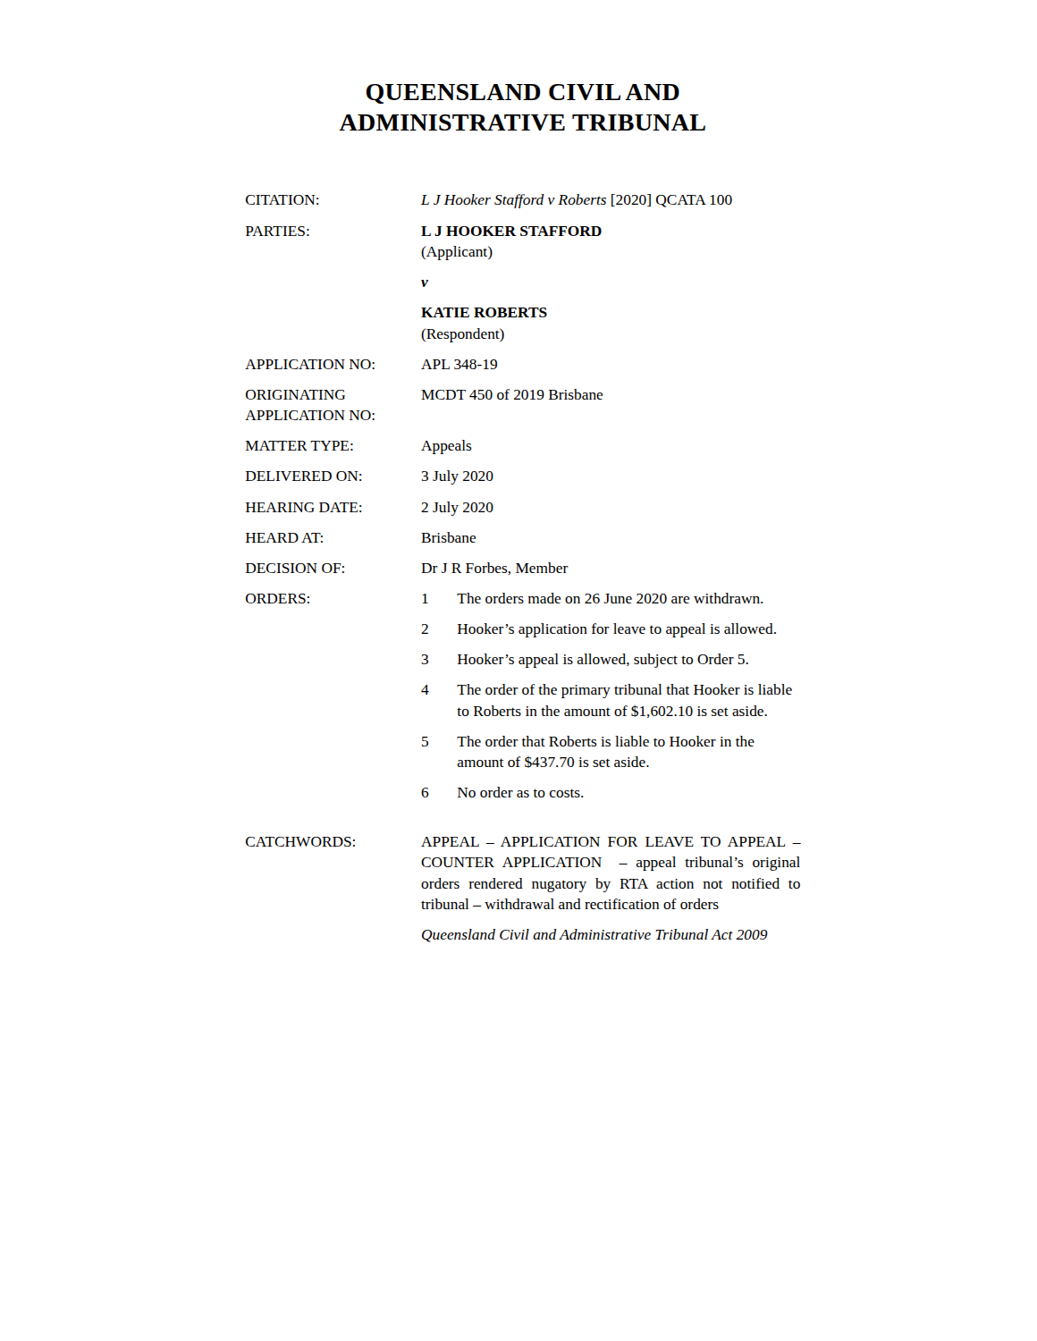QUEENSLAND CIVIL AND
ADMINISTRATIVE TRIBUNAL
| Citation: | L J Hooker Stafford v Roberts [2020] QCATA 100 |
| Parties: | L J HOOKER STAFFORD (Applicant) v KATIE ROBERTS (Respondent) |
| Application No: | APL 348-19 |
| Originating Application No: | MCDT 450 of 2019 Brisbane |
| Matter Type: | Appeals |
| Delivered On: | 3 July 2020 |
| Hearing Date: | 2 July 2020 |
| Heard At: | Brisbane |
| Decision Of: | Dr J R Forbes, Member |
| Orders: | / 1 / The orders made on 26 June 2020 are withdrawn. / / 2 / Hooker’s application for leave to appeal is allowed. / / 3 / Hooker’s appeal is allowed, subject to Order 5. / / 4 / The order of the primary tribunal that Hooker is liable to Roberts in the amount of $1,602.10 is set aside. / / 5 / The order that Roberts is liable to Hooker in the amount of $437.70 is set aside. / / 6 / No order as to costs. / |
| Catchwords: | APPEAL – APPLICATION FOR LEAVE TO APPEAL – COUNTER APPLICATION – appeal tribunal’s original orders rendered nugatory by RTA action not notified to tribunal – withdrawal and rectification of orders Queensland Civil and Administrative Tribunal Act 2009 |